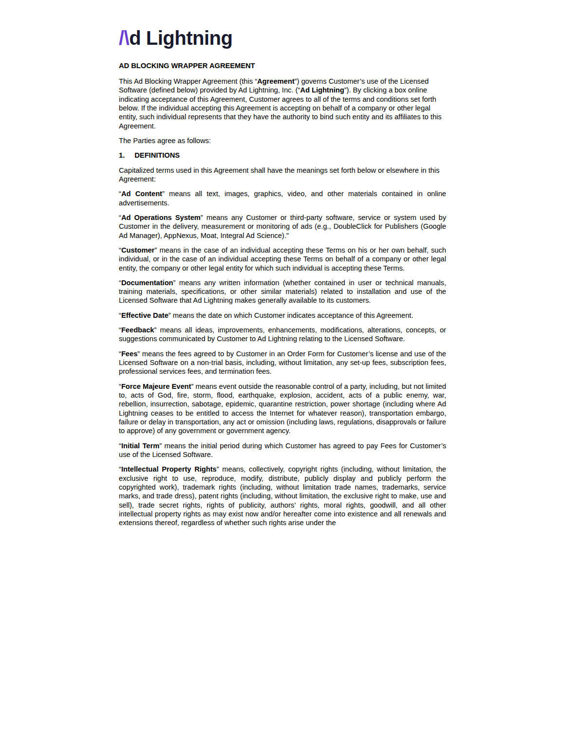/\d Lightning
Ad Blocking Wrapper Agreement
This Ad Blocking Wrapper Agreement (this “Agreement”) governs Customer’s use of the Licensed Software (defined below) provided by Ad Lightning, Inc. (“Ad Lightning”). By clicking a box online indicating acceptance of this Agreement, Customer agrees to all of the terms and conditions set forth below. If the individual accepting this Agreement is accepting on behalf of a company or other legal entity, such individual represents that they have the authority to bind such entity and its affiliates to this Agreement.
The Parties agree as follows:
1. DEFINITIONS
Capitalized terms used in this Agreement shall have the meanings set forth below or elsewhere in this Agreement:
“Ad Content” means all text, images, graphics, video, and other materials contained in online advertisements.
“Ad Operations System” means any Customer or third-party software, service or system used by Customer in the delivery, measurement or monitoring of ads (e.g., DoubleClick for Publishers (Google Ad Manager), AppNexus, Moat, Integral Ad Science)."
“Customer” means in the case of an individual accepting these Terms on his or her own behalf, such individual, or in the case of an individual accepting these Terms on behalf of a company or other legal entity, the company or other legal entity for which such individual is accepting these Terms.
“Documentation” means any written information (whether contained in user or technical manuals, training materials, specifications, or other similar materials) related to installation and use of the Licensed Software that Ad Lightning makes generally available to its customers.
“Effective Date” means the date on which Customer indicates acceptance of this Agreement.
“Feedback” means all ideas, improvements, enhancements, modifications, alterations, concepts, or suggestions communicated by Customer to Ad Lightning relating to the Licensed Software.
“Fees” means the fees agreed to by Customer in an Order Form for Customer’s license and use of the Licensed Software on a non-trial basis, including, without limitation, any set-up fees, subscription fees, professional services fees, and termination fees.
“Force Majeure Event” means event outside the reasonable control of a party, including, but not limited to, acts of God, fire, storm, flood, earthquake, explosion, accident, acts of a public enemy, war, rebellion, insurrection, sabotage, epidemic, quarantine restriction, power shortage (including where Ad Lightning ceases to be entitled to access the Internet for whatever reason), transportation embargo, failure or delay in transportation, any act or omission (including laws, regulations, disapprovals or failure to approve) of any government or government agency.
“Initial Term” means the initial period during which Customer has agreed to pay Fees for Customer’s use of the Licensed Software.
“Intellectual Property Rights” means, collectively, copyright rights (including, without limitation, the exclusive right to use, reproduce, modify, distribute, publicly display and publicly perform the copyrighted work), trademark rights (including, without limitation trade names, trademarks, service marks, and trade dress), patent rights (including, without limitation, the exclusive right to make, use and sell), trade secret rights, rights of publicity, authors’ rights, moral rights, goodwill, and all other intellectual property rights as may exist now and/or hereafter come into existence and all renewals and extensions thereof, regardless of whether such rights arise under the